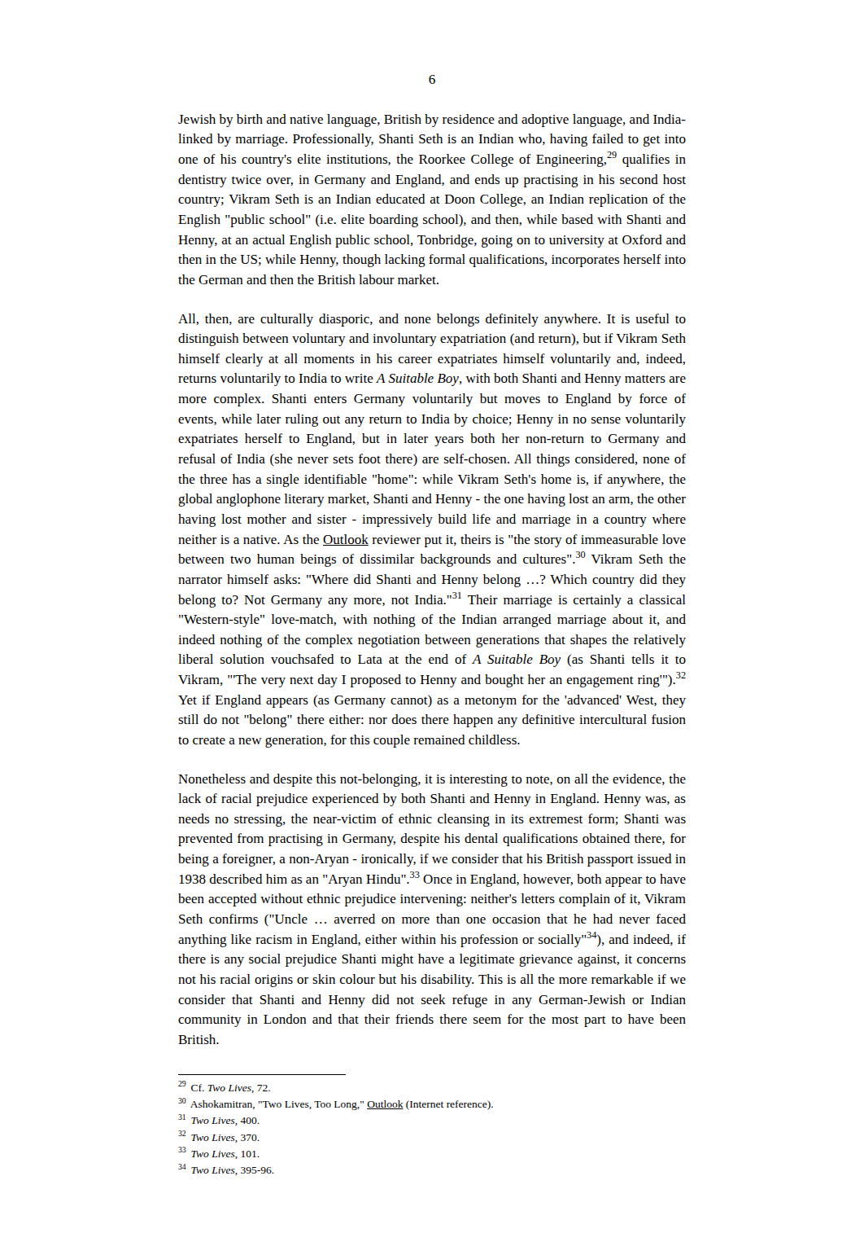6
Jewish by birth and native language, British by residence and adoptive language, and India-linked by marriage. Professionally, Shanti Seth is an Indian who, having failed to get into one of his country's elite institutions, the Roorkee College of Engineering,29 qualifies in dentistry twice over, in Germany and England, and ends up practising in his second host country; Vikram Seth is an Indian educated at Doon College, an Indian replication of the English "public school" (i.e. elite boarding school), and then, while based with Shanti and Henny, at an actual English public school, Tonbridge, going on to university at Oxford and then in the US; while Henny, though lacking formal qualifications, incorporates herself into the German and then the British labour market.
All, then, are culturally diasporic, and none belongs definitely anywhere. It is useful to distinguish between voluntary and involuntary expatriation (and return), but if Vikram Seth himself clearly at all moments in his career expatriates himself voluntarily and, indeed, returns voluntarily to India to write A Suitable Boy, with both Shanti and Henny matters are more complex. Shanti enters Germany voluntarily but moves to England by force of events, while later ruling out any return to India by choice; Henny in no sense voluntarily expatriates herself to England, but in later years both her non-return to Germany and refusal of India (she never sets foot there) are self-chosen. All things considered, none of the three has a single identifiable "home": while Vikram Seth's home is, if anywhere, the global anglophone literary market, Shanti and Henny - the one having lost an arm, the other having lost mother and sister - impressively build life and marriage in a country where neither is a native. As the Outlook reviewer put it, theirs is "the story of immeasurable love between two human beings of dissimilar backgrounds and cultures".30 Vikram Seth the narrator himself asks: "Where did Shanti and Henny belong …? Which country did they belong to? Not Germany any more, not India."31 Their marriage is certainly a classical "Western-style" love-match, with nothing of the Indian arranged marriage about it, and indeed nothing of the complex negotiation between generations that shapes the relatively liberal solution vouchsafed to Lata at the end of A Suitable Boy (as Shanti tells it to Vikram, "'The very next day I proposed to Henny and bought her an engagement ring'").32 Yet if England appears (as Germany cannot) as a metonym for the 'advanced' West, they still do not "belong" there either: nor does there happen any definitive intercultural fusion to create a new generation, for this couple remained childless.
Nonetheless and despite this not-belonging, it is interesting to note, on all the evidence, the lack of racial prejudice experienced by both Shanti and Henny in England. Henny was, as needs no stressing, the near-victim of ethnic cleansing in its extremest form; Shanti was prevented from practising in Germany, despite his dental qualifications obtained there, for being a foreigner, a non-Aryan - ironically, if we consider that his British passport issued in 1938 described him as an "Aryan Hindu".33 Once in England, however, both appear to have been accepted without ethnic prejudice intervening: neither's letters complain of it, Vikram Seth confirms ("Uncle … averred on more than one occasion that he had never faced anything like racism in England, either within his profession or socially"34), and indeed, if there is any social prejudice Shanti might have a legitimate grievance against, it concerns not his racial origins or skin colour but his disability. This is all the more remarkable if we consider that Shanti and Henny did not seek refuge in any German-Jewish or Indian community in London and that their friends there seem for the most part to have been British.
29 Cf. Two Lives, 72.
30 Ashokamitran, "Two Lives, Too Long," Outlook (Internet reference).
31 Two Lives, 400.
32 Two Lives, 370.
33 Two Lives, 101.
34 Two Lives, 395-96.